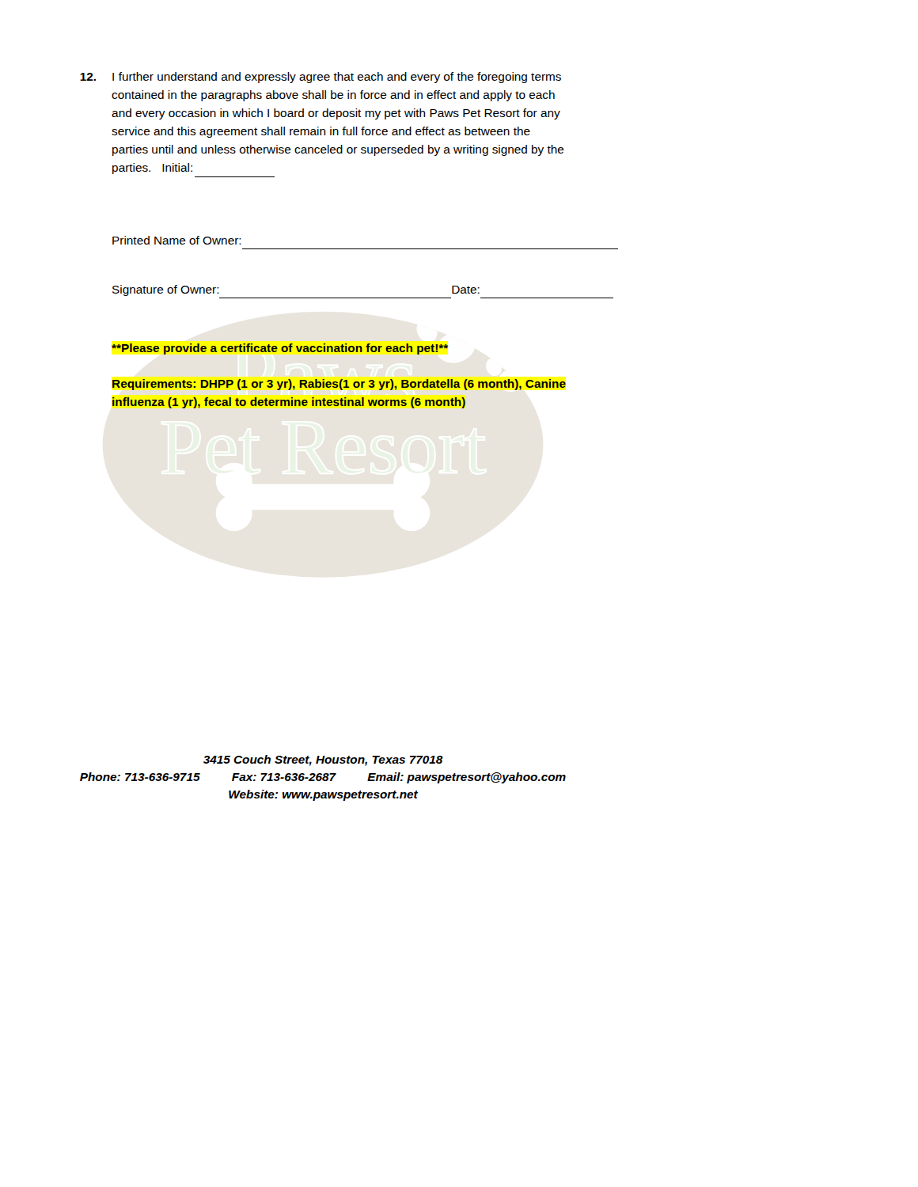Paws Pet Resort
12. I further understand and expressly agree that each and every of the foregoing terms contained in the paragraphs above shall be in force and in effect and apply to each and every occasion in which I board or deposit my pet with Paws Pet Resort for any service and this agreement shall remain in full force and effect as between the parties until and unless otherwise canceled or superseded by a writing signed by the parties. Initial:
Printed Name of Owner:
Signature of Owner: Date:
**Please provide a certificate of vaccination for each pet!**
Requirements: DHPP (1 or 3 yr), Rabies(1 or 3 yr), Bordatella (6 month), Canine influenza (1 yr), fecal to determine intestinal worms (6 month)
3415 Couch Street, Houston, Texas 77018 Phone: 713-636-9715 Fax: 713-636-2687 Email: pawspetresort@yahoo.com Website: www.pawspetresort.net